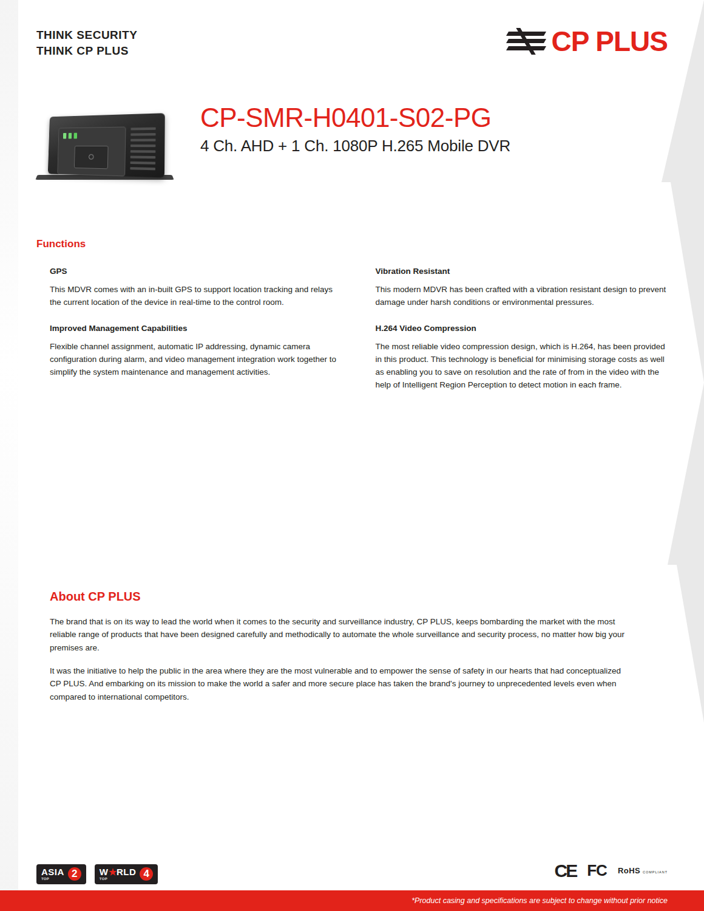THINK SECURITY
THINK CP PLUS
CP PLUS
CP-SMR-H0401-S02-PG
4 Ch. AHD + 1 Ch. 1080P H.265 Mobile DVR
Functions
GPS
This MDVR comes with an in-built GPS to support location tracking and relays the current location of the device in real-time to the control room.
Improved Management Capabilities
Flexible channel assignment, automatic IP addressing, dynamic camera configuration during alarm, and video management integration work together to simplify the system maintenance and management activities.
Vibration Resistant
This modern MDVR has been crafted with a vibration resistant design to prevent damage under harsh conditions or environmental pressures.
H.264 Video Compression
The most reliable video compression design, which is H.264, has been provided in this product. This technology is beneficial for minimising storage costs as well as enabling you to save on resolution and the rate of from in the video with the help of Intelligent Region Perception to detect motion in each frame.
About CP PLUS
The brand that is on its way to lead the world when it comes to the security and surveillance industry, CP PLUS, keeps bombarding the market with the most reliable range of products that have been designed carefully and methodically to automate the whole surveillance and security process, no matter how big your premises are.
It was the initiative to help the public in the area where they are the most vulnerable and to empower the sense of safety in our hearts that had conceptualized CP PLUS. And embarking on its mission to make the world a safer and more secure place has taken the brand's journey to unprecedented levels even when compared to international competitors.
ASIATOP 2
W★RLDTOP 4
CE FC RoHS COMPLIANT
*Product casing and specifications are subject to change without prior notice